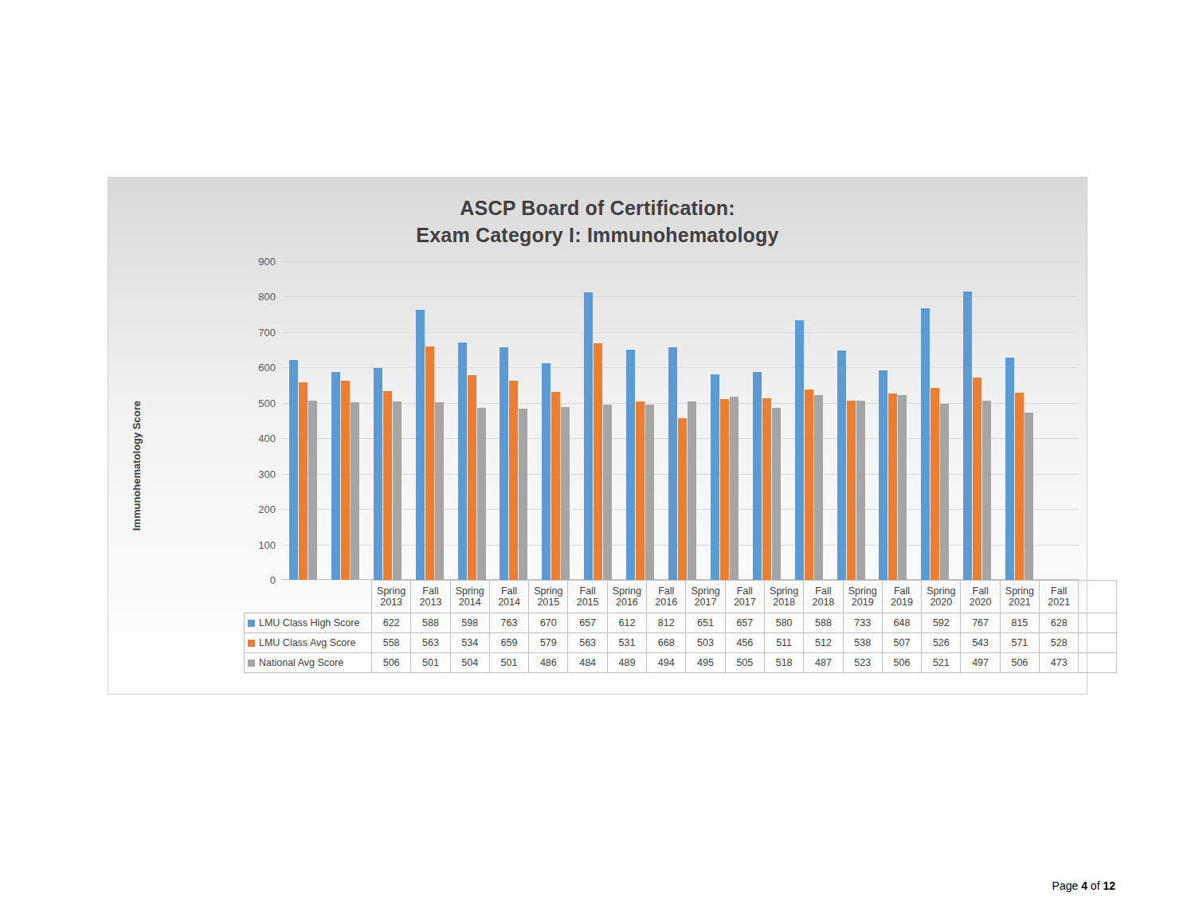ASCP Board of Certification:
Exam Category I: Immunohematology
Immunohematology Score
900
800
700
600
500
400
300
200
100
0
| | Spring 2013 | Fall 2013 | Spring 2014 | Fall 2014 | Spring 2015 | Fall 2015 | Spring 2016 | Fall 2016 | Spring 2017 | Fall 2017 | Spring 2018 | Fall 2018 | Spring 2019 | Fall 2019 | Spring 2020 | Fall 2020 | Spring 2021 | Fall 2021 | |
| --- | --- | --- | --- | --- | --- | --- | --- | --- | --- | --- | --- | --- | --- | --- | --- | --- | --- | --- | --- |
| LMU Class High Score | 622 | 588 | 598 | 763 | 670 | 657 | 612 | 812 | 651 | 657 | 580 | 588 | 733 | 648 | 592 | 767 | 815 | 628 | |
| LMU Class Avg Score | 558 | 563 | 534 | 659 | 579 | 563 | 531 | 668 | 503 | 456 | 511 | 512 | 538 | 507 | 526 | 543 | 571 | 528 | |
| National Avg Score | 506 | 501 | 504 | 501 | 486 | 484 | 489 | 494 | 495 | 505 | 518 | 487 | 523 | 506 | 521 | 497 | 506 | 473 | |
Page 4 of 12